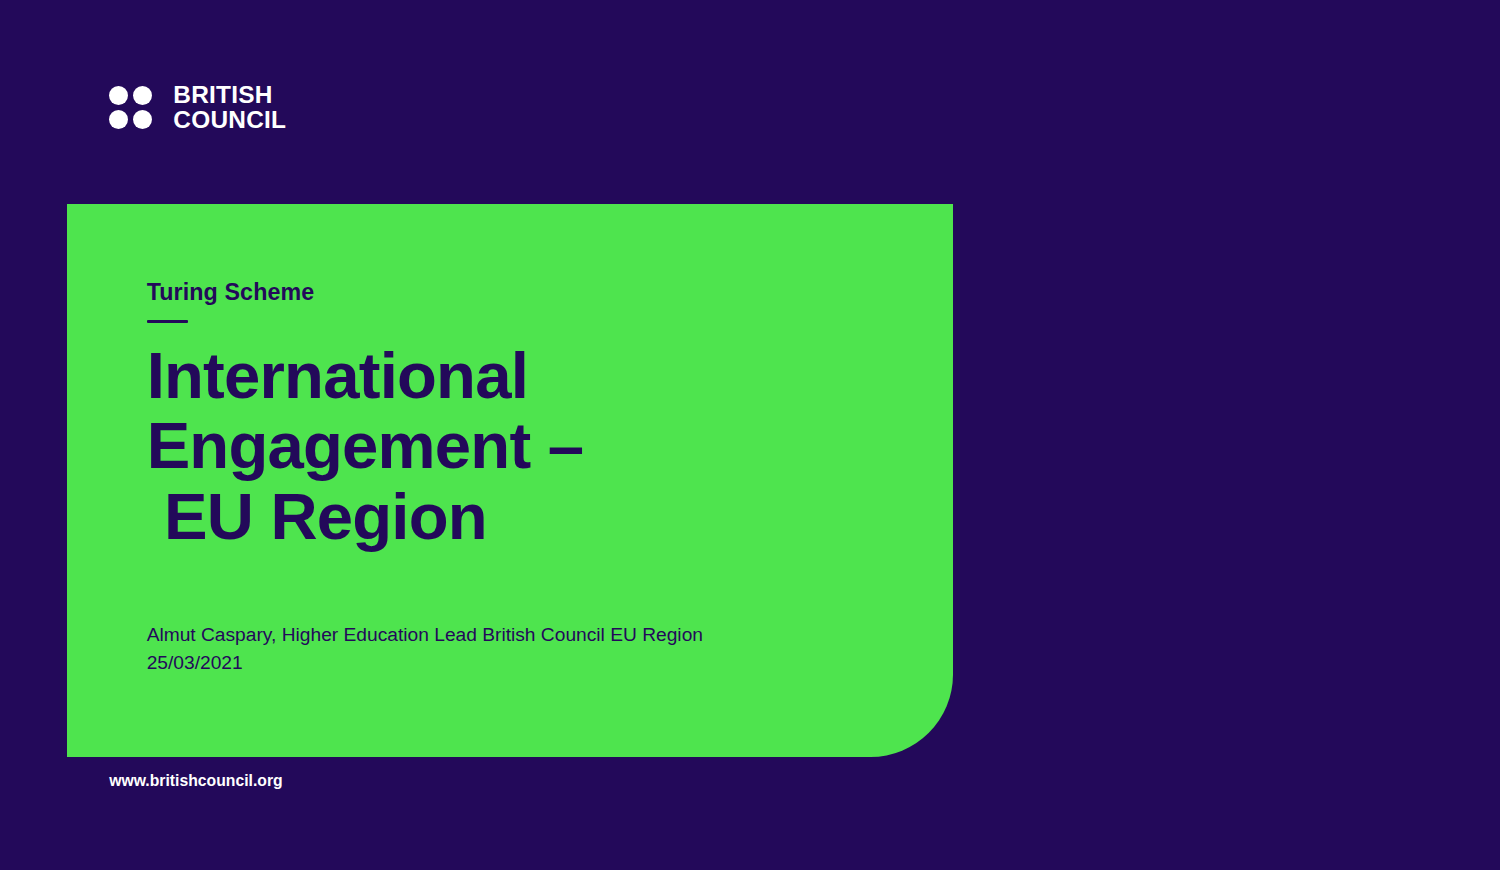British
Council
Turing Scheme
International
Engagement – EU Region
Almut Caspary, Higher Education Lead British Council EU Region
25/03/2021
www.britishcouncil.org